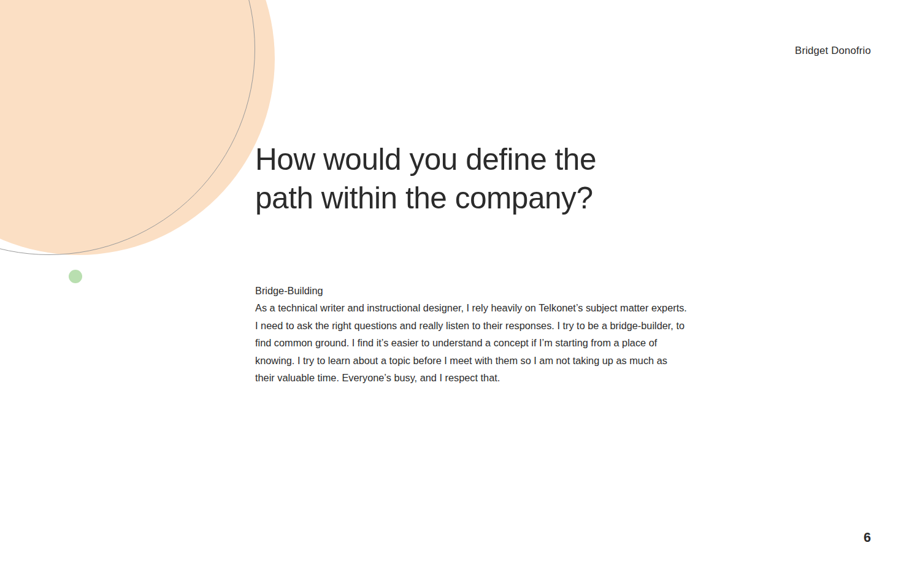Bridget Donofrio
How would you define the path within the company?
Bridge-Building
As a technical writer and instructional designer, I rely heavily on Telkonet’s subject matter experts. I need to ask the right questions and really listen to their responses. I try to be a bridge-builder, to find common ground. I find it’s easier to understand a concept if I’m starting from a place of knowing. I try to learn about a topic before I meet with them so I am not taking up as much as their valuable time. Everyone’s busy, and I respect that.
6